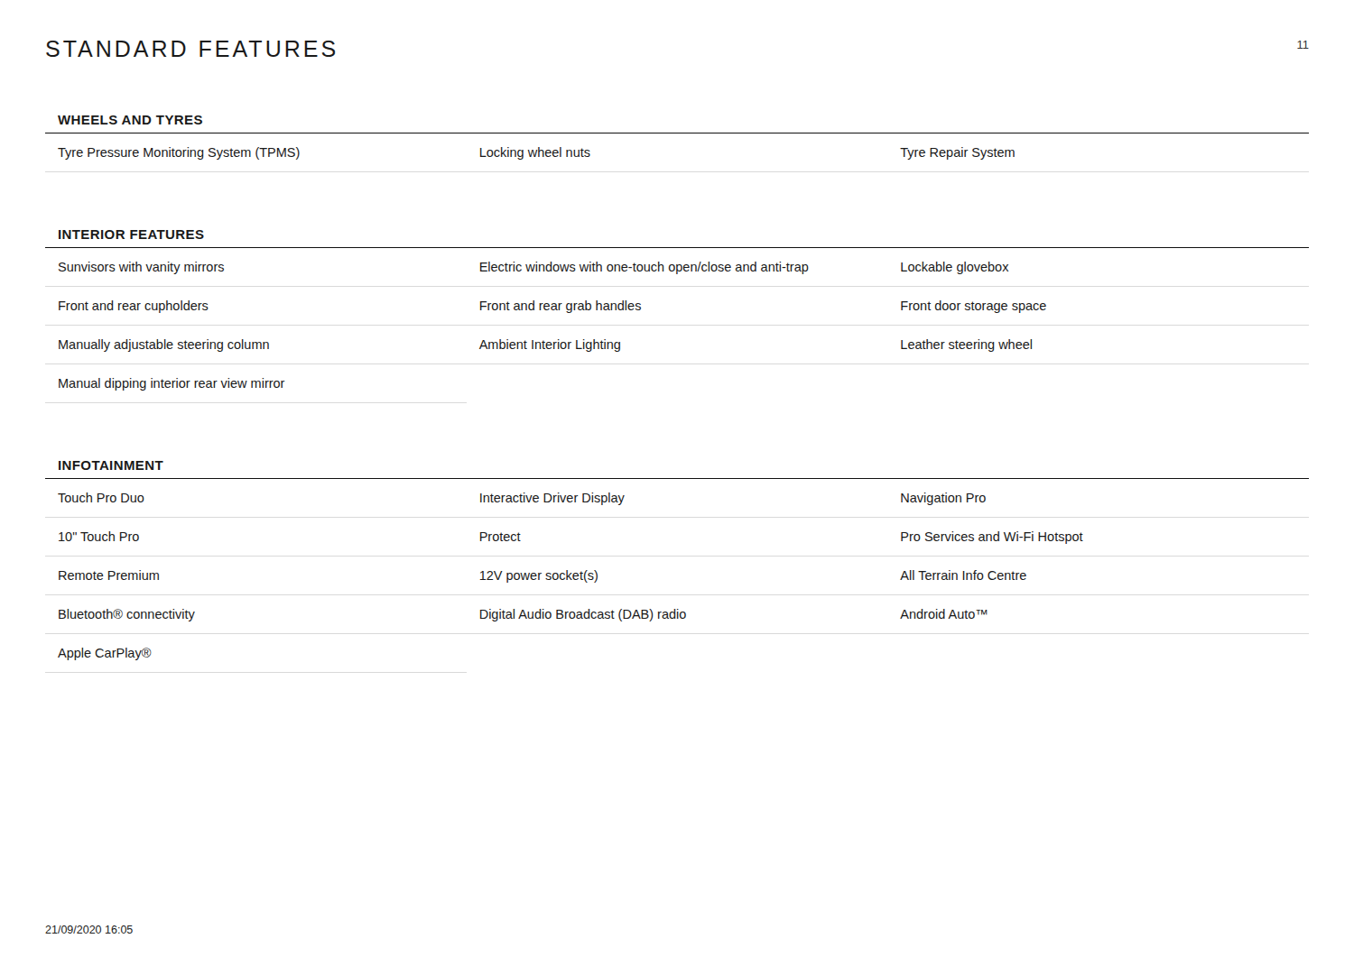11
STANDARD FEATURES
WHEELS AND TYRES
| Tyre Pressure Monitoring System (TPMS) | Locking wheel nuts | Tyre Repair System |
INTERIOR FEATURES
| Sunvisors with vanity mirrors | Electric windows with one-touch open/close and anti-trap | Lockable glovebox |
| Front and rear cupholders | Front and rear grab handles | Front door storage space |
| Manually adjustable steering column | Ambient Interior Lighting | Leather steering wheel |
| Manual dipping interior rear view mirror | | |
INFOTAINMENT
| Touch Pro Duo | Interactive Driver Display | Navigation Pro |
| 10" Touch Pro | Protect | Pro Services and Wi-Fi Hotspot |
| Remote Premium | 12V power socket(s) | All Terrain Info Centre |
| Bluetooth® connectivity | Digital Audio Broadcast (DAB) radio | Android Auto™ |
| Apple CarPlay® | | |
21/09/2020 16:05